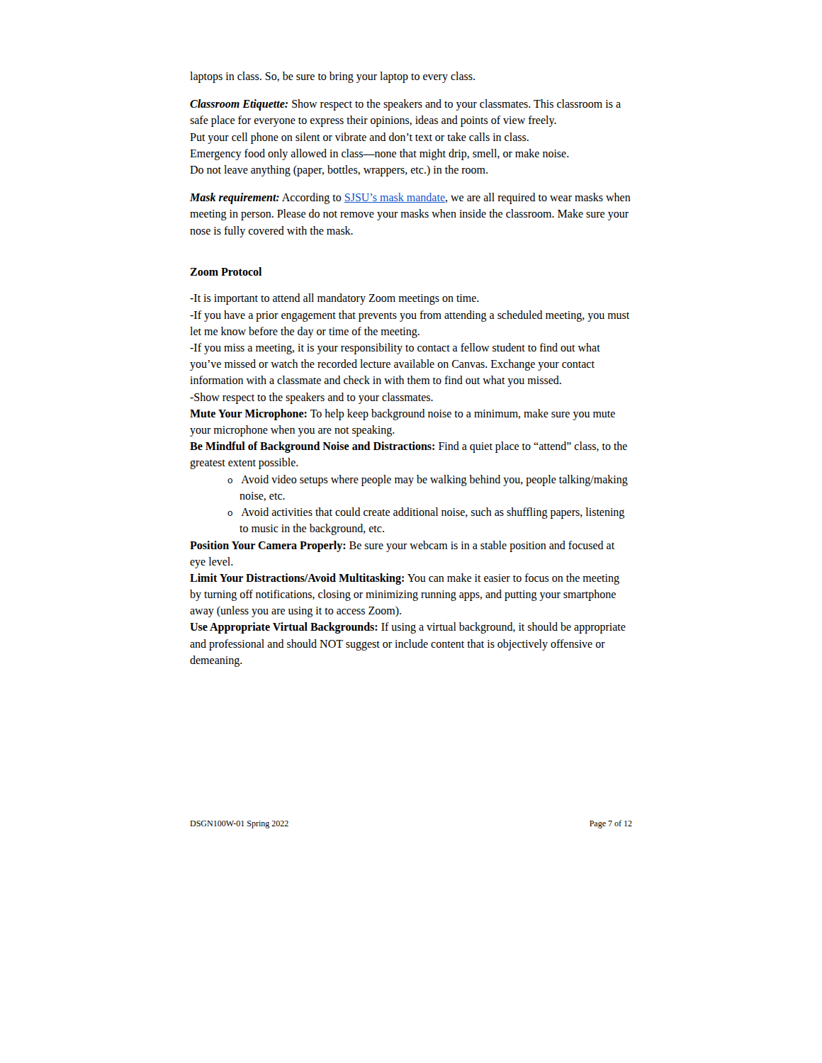laptops in class. So, be sure to bring your laptop to every class.
Classroom Etiquette: Show respect to the speakers and to your classmates. This classroom is a safe place for everyone to express their opinions, ideas and points of view freely.
Put your cell phone on silent or vibrate and don’t text or take calls in class.
Emergency food only allowed in class—none that might drip, smell, or make noise.
Do not leave anything (paper, bottles, wrappers, etc.) in the room.
Mask requirement: According to SJSU’s mask mandate, we are all required to wear masks when meeting in person. Please do not remove your masks when inside the classroom. Make sure your nose is fully covered with the mask.
Zoom Protocol
-It is important to attend all mandatory Zoom meetings on time.
-If you have a prior engagement that prevents you from attending a scheduled meeting, you must let me know before the day or time of the meeting.
-If you miss a meeting, it is your responsibility to contact a fellow student to find out what you’ve missed or watch the recorded lecture available on Canvas. Exchange your contact information with a classmate and check in with them to find out what you missed.
-Show respect to the speakers and to your classmates.
Mute Your Microphone: To help keep background noise to a minimum, make sure you mute your microphone when you are not speaking.
Be Mindful of Background Noise and Distractions: Find a quiet place to “attend” class, to the greatest extent possible.
o Avoid video setups where people may be walking behind you, people talking/making noise, etc.
o Avoid activities that could create additional noise, such as shuffling papers, listening to music in the background, etc.
Position Your Camera Properly: Be sure your webcam is in a stable position and focused at eye level.
Limit Your Distractions/Avoid Multitasking: You can make it easier to focus on the meeting by turning off notifications, closing or minimizing running apps, and putting your smartphone away (unless you are using it to access Zoom).
Use Appropriate Virtual Backgrounds: If using a virtual background, it should be appropriate and professional and should NOT suggest or include content that is objectively offensive or demeaning.
DSGN100W-01 Spring 2022
Page 7 of 12